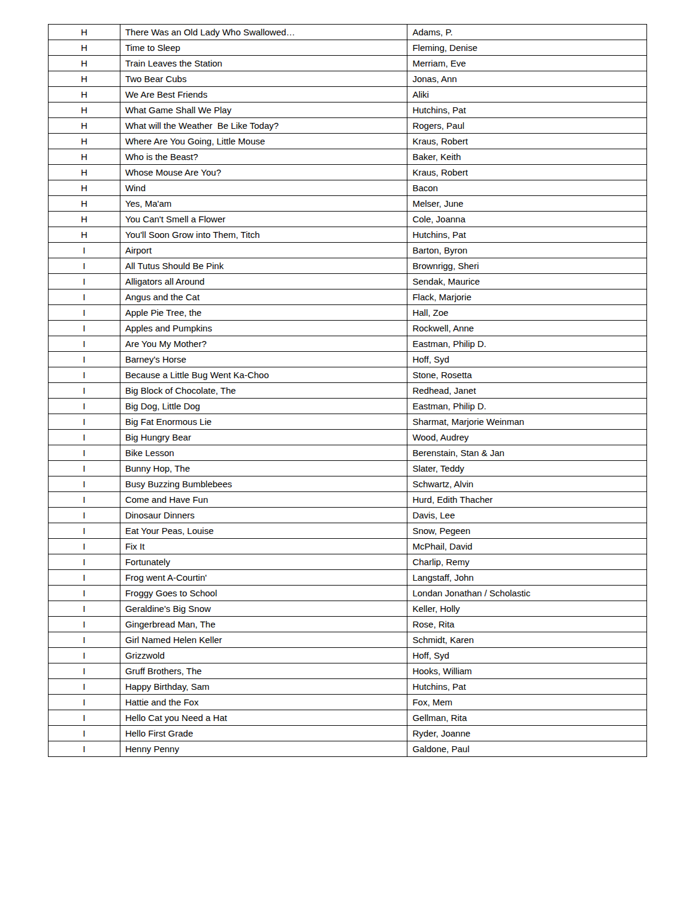| H | There Was an Old Lady Who Swallowed… | Adams, P. |
| H | Time to Sleep | Fleming, Denise |
| H | Train Leaves the Station | Merriam, Eve |
| H | Two Bear Cubs | Jonas, Ann |
| H | We Are Best Friends | Aliki |
| H | What Game Shall We Play | Hutchins, Pat |
| H | What will the Weather Be Like Today? | Rogers, Paul |
| H | Where Are You Going, Little Mouse | Kraus, Robert |
| H | Who is the Beast? | Baker, Keith |
| H | Whose Mouse Are You? | Kraus, Robert |
| H | Wind | Bacon |
| H | Yes, Ma'am | Melser, June |
| H | You Can't Smell a Flower | Cole, Joanna |
| H | You'll Soon Grow into Them, Titch | Hutchins, Pat |
| I | Airport | Barton, Byron |
| I | All Tutus Should Be Pink | Brownrigg, Sheri |
| I | Alligators all Around | Sendak, Maurice |
| I | Angus and the Cat | Flack, Marjorie |
| I | Apple Pie Tree, the | Hall, Zoe |
| I | Apples and Pumpkins | Rockwell, Anne |
| I | Are You My Mother? | Eastman, Philip D. |
| I | Barney's Horse | Hoff, Syd |
| I | Because a Little Bug Went Ka-Choo | Stone, Rosetta |
| I | Big Block of Chocolate, The | Redhead, Janet |
| I | Big Dog, Little Dog | Eastman, Philip D. |
| I | Big Fat Enormous Lie | Sharmat, Marjorie Weinman |
| I | Big Hungry Bear | Wood, Audrey |
| I | Bike Lesson | Berenstain, Stan & Jan |
| I | Bunny Hop, The | Slater, Teddy |
| I | Busy Buzzing Bumblebees | Schwartz, Alvin |
| I | Come and Have Fun | Hurd, Edith Thacher |
| I | Dinosaur Dinners | Davis, Lee |
| I | Eat Your Peas, Louise | Snow, Pegeen |
| I | Fix It | McPhail, David |
| I | Fortunately | Charlip, Remy |
| I | Frog went A-Courtin' | Langstaff, John |
| I | Froggy Goes to School | Londan Jonathan / Scholastic |
| I | Geraldine's Big Snow | Keller, Holly |
| I | Gingerbread Man, The | Rose, Rita |
| I | Girl Named Helen Keller | Schmidt, Karen |
| I | Grizzwold | Hoff, Syd |
| I | Gruff Brothers, The | Hooks, William |
| I | Happy Birthday, Sam | Hutchins, Pat |
| I | Hattie and the Fox | Fox, Mem |
| I | Hello Cat you Need a Hat | Gellman, Rita |
| I | Hello First Grade | Ryder, Joanne |
| I | Henny Penny | Galdone, Paul |